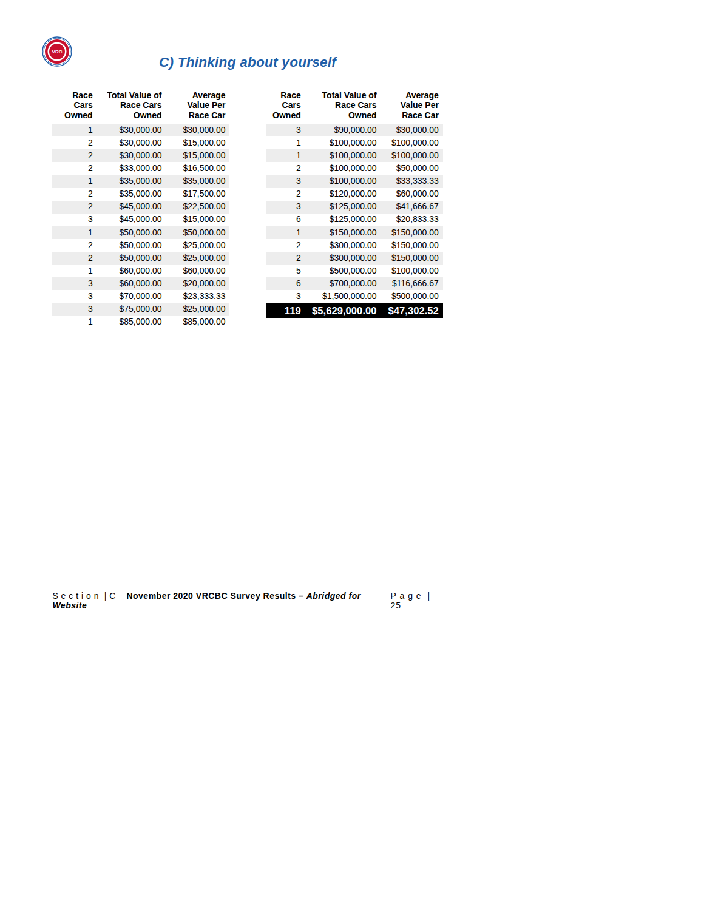VRC
C) Thinking about yourself
| Race Cars Owned | Total Value of Race Cars Owned | Average Value Per Race Car |
| --- | --- | --- |
| 1 | $30,000.00 | $30,000.00 |
| 2 | $30,000.00 | $15,000.00 |
| 2 | $30,000.00 | $15,000.00 |
| 2 | $33,000.00 | $16,500.00 |
| 1 | $35,000.00 | $35,000.00 |
| 2 | $35,000.00 | $17,500.00 |
| 2 | $45,000.00 | $22,500.00 |
| 3 | $45,000.00 | $15,000.00 |
| 1 | $50,000.00 | $50,000.00 |
| 2 | $50,000.00 | $25,000.00 |
| 2 | $50,000.00 | $25,000.00 |
| 1 | $60,000.00 | $60,000.00 |
| 3 | $60,000.00 | $20,000.00 |
| 3 | $70,000.00 | $23,333.33 |
| 3 | $75,000.00 | $25,000.00 |
| 1 | $85,000.00 | $85,000.00 |
| Race Cars Owned | Total Value of Race Cars Owned | Average Value Per Race Car |
| --- | --- | --- |
| 3 | $90,000.00 | $30,000.00 |
| 1 | $100,000.00 | $100,000.00 |
| 1 | $100,000.00 | $100,000.00 |
| 2 | $100,000.00 | $50,000.00 |
| 3 | $100,000.00 | $33,333.33 |
| 2 | $120,000.00 | $60,000.00 |
| 3 | $125,000.00 | $41,666.67 |
| 6 | $125,000.00 | $20,833.33 |
| 1 | $150,000.00 | $150,000.00 |
| 2 | $300,000.00 | $150,000.00 |
| 2 | $300,000.00 | $150,000.00 |
| 5 | $500,000.00 | $100,000.00 |
| 6 | $700,000.00 | $116,666.67 |
| 3 | $1,500,000.00 | $500,000.00 |
| 119 | $5,629,000.00 | $47,302.52 |
S e c t i o n | C November 2020 VRCBC Survey Results – Abridged for Website
P a g e | 25